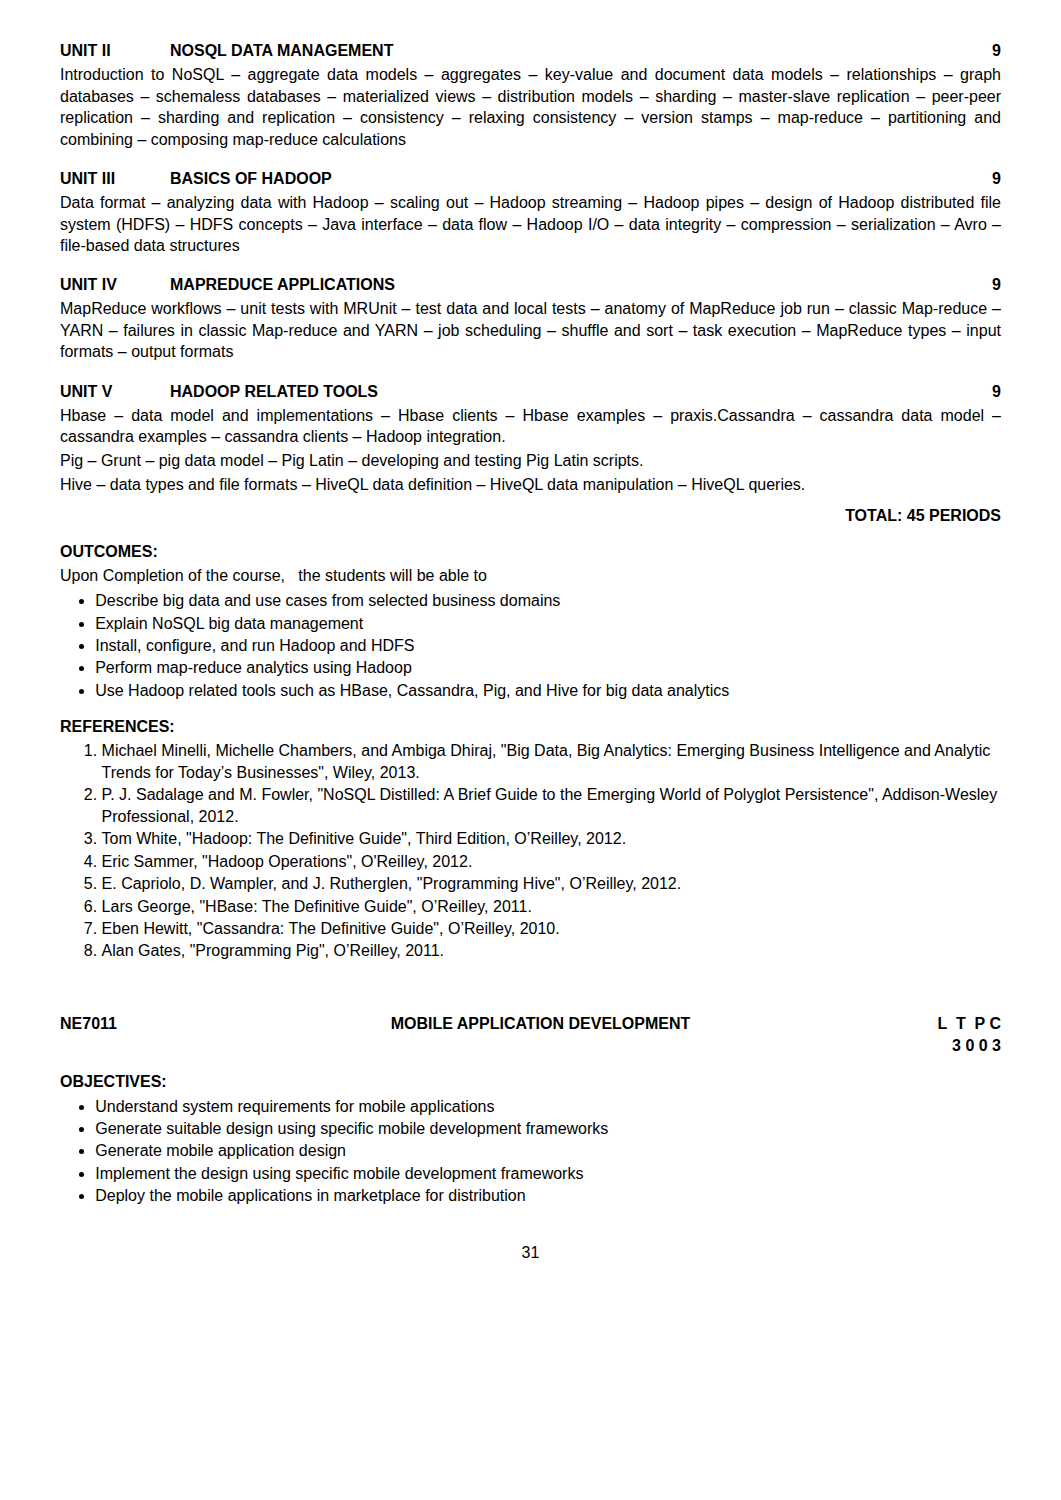UNIT II NOSQL DATA MANAGEMENT 9
Introduction to NoSQL – aggregate data models – aggregates – key-value and document data models – relationships – graph databases – schemaless databases – materialized views – distribution models – sharding – master-slave replication – peer-peer replication – sharding and replication – consistency – relaxing consistency – version stamps – map-reduce – partitioning and combining – composing map-reduce calculations
UNIT III BASICS OF HADOOP 9
Data format – analyzing data with Hadoop – scaling out – Hadoop streaming – Hadoop pipes – design of Hadoop distributed file system (HDFS) – HDFS concepts – Java interface – data flow – Hadoop I/O – data integrity – compression – serialization – Avro – file-based data structures
UNIT IV MAPREDUCE APPLICATIONS 9
MapReduce workflows – unit tests with MRUnit – test data and local tests – anatomy of MapReduce job run – classic Map-reduce – YARN – failures in classic Map-reduce and YARN – job scheduling – shuffle and sort – task execution – MapReduce types – input formats – output formats
UNIT V HADOOP RELATED TOOLS 9
Hbase – data model and implementations – Hbase clients – Hbase examples – praxis.Cassandra – cassandra data model – cassandra examples – cassandra clients – Hadoop integration.
Pig – Grunt – pig data model – Pig Latin – developing and testing Pig Latin scripts.
Hive – data types and file formats – HiveQL data definition – HiveQL data manipulation – HiveQL queries.
TOTAL: 45 PERIODS
OUTCOMES:
Upon Completion of the course, the students will be able to
Describe big data and use cases from selected business domains
Explain NoSQL big data management
Install, configure, and run Hadoop and HDFS
Perform map-reduce analytics using Hadoop
Use Hadoop related tools such as HBase, Cassandra, Pig, and Hive for big data analytics
REFERENCES:
Michael Minelli, Michelle Chambers, and Ambiga Dhiraj, "Big Data, Big Analytics: Emerging Business Intelligence and Analytic Trends for Today’s Businesses", Wiley, 2013.
P. J. Sadalage and M. Fowler, "NoSQL Distilled: A Brief Guide to the Emerging World of Polyglot Persistence", Addison-Wesley Professional, 2012.
Tom White, "Hadoop: The Definitive Guide", Third Edition, O’Reilley, 2012.
Eric Sammer, "Hadoop Operations", O'Reilley, 2012.
E. Capriolo, D. Wampler, and J. Rutherglen, "Programming Hive", O’Reilley, 2012.
Lars George, "HBase: The Definitive Guide", O’Reilley, 2011.
Eben Hewitt, "Cassandra: The Definitive Guide", O’Reilley, 2010.
Alan Gates, "Programming Pig", O’Reilley, 2011.
NE7011 MOBILE APPLICATION DEVELOPMENT L T P C
3 0 0 3
OBJECTIVES:
Understand system requirements for mobile applications
Generate suitable design using specific mobile development frameworks
Generate mobile application design
Implement the design using specific mobile development frameworks
Deploy the mobile applications in marketplace for distribution
31